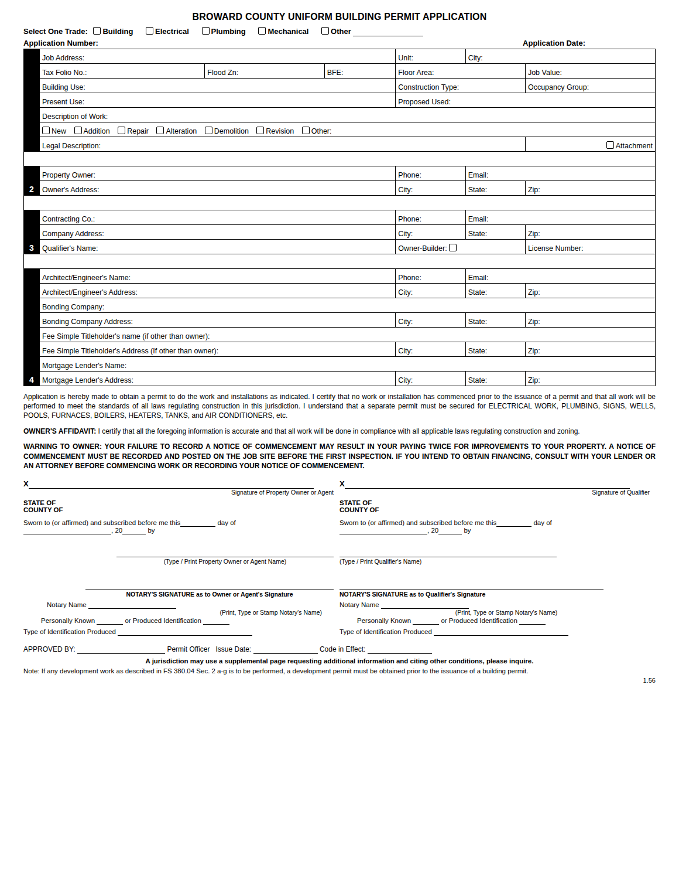BROWARD COUNTY UNIFORM BUILDING PERMIT APPLICATION
Select One Trade: Building Electrical Plumbing Mechanical Other
Application Number: Application Date:
| | Job Address: | Unit: | City: |
| Tax Folio No.: | Flood Zn: | BFE: | Floor Area: | Job Value: |
| Building Use: | Construction Type: | Occupancy Group: |
| Present Use: | Proposed Used: |
| Description of Work: |
| New Addition Repair Alteration Demolition Revision Other: |
| Legal Description: | Attachment |
| 2 | Property Owner: | Phone: | Email: |
| Owner's Address: | City: | State: | Zip: |
| 3 | Contracting Co.: | Phone: | Email: |
| Company Address: | City: | State: | Zip: |
| Qualifier's Name: | Owner-Builder: | License Number: |
| 4 | Architect/Engineer's Name: | Phone: | Email: |
| Architect/Engineer's Address: | City: | State: | Zip: |
| Bonding Company: |
| Bonding Company Address: | City: | State: | Zip: |
| Fee Simple Titleholder's name (if other than owner): |
| Fee Simple Titleholder's Address (If other than owner): | City: | State: | Zip: |
| Mortgage Lender's Name: |
| Mortgage Lender's Address: | City: | State: | Zip: |
Application is hereby made to obtain a permit to do the work and installations as indicated. I certify that no work or installation has commenced prior to the issuance of a permit and that all work will be performed to meet the standards of all laws regulating construction in this jurisdiction. I understand that a separate permit must be secured for ELECTRICAL WORK, PLUMBING, SIGNS, WELLS, POOLS, FURNACES, BOILERS, HEATERS, TANKS, and AIR CONDITIONERS, etc.
OWNER'S AFFIDAVIT: I certify that all the foregoing information is accurate and that all work will be done in compliance with all applicable laws regulating construction and zoning.
WARNING TO OWNER: YOUR FAILURE TO RECORD A NOTICE OF COMMENCEMENT MAY RESULT IN YOUR PAYING TWICE FOR IMPROVEMENTS TO YOUR PROPERTY. A NOTICE OF COMMENCEMENT MUST BE RECORDED AND POSTED ON THE JOB SITE BEFORE THE FIRST INSPECTION. IF YOU INTEND TO OBTAIN FINANCING, CONSULT WITH YOUR LENDER OR AN ATTORNEY BEFORE COMMENCING WORK OR RECORDING YOUR NOTICE OF COMMENCEMENT.
| X Signature of Property Owner or Agent STATE OF COUNTY OF Sworn to (or affirmed) and subscribed before me this day of , 20 by (Type / Print Property Owner or Agent Name) NOTARY'S SIGNATURE as to Owner or Agent's Signature Notary Name (Print, Type or Stamp Notary's Name) Personally Known or Produced Identification Type of Identification Produced | X Signature of Qualifier STATE OF COUNTY OF Sworn to (or affirmed) and subscribed before me this day of , 20 by (Type / Print Qualifier's Name) NOTARY'S SIGNATURE as to Qualifier's Signature Notary Name (Print, Type or Stamp Notary's Name) Personally Known or Produced Identification Type of Identification Produced |
APPROVED BY: Permit Officer Issue Date: Code in Effect:
A jurisdiction may use a supplemental page requesting additional information and citing other conditions, please inquire.
Note: If any development work as described in FS 380.04 Sec. 2 a-g is to be performed, a development permit must be obtained prior to the issuance of a building permit.
1.56